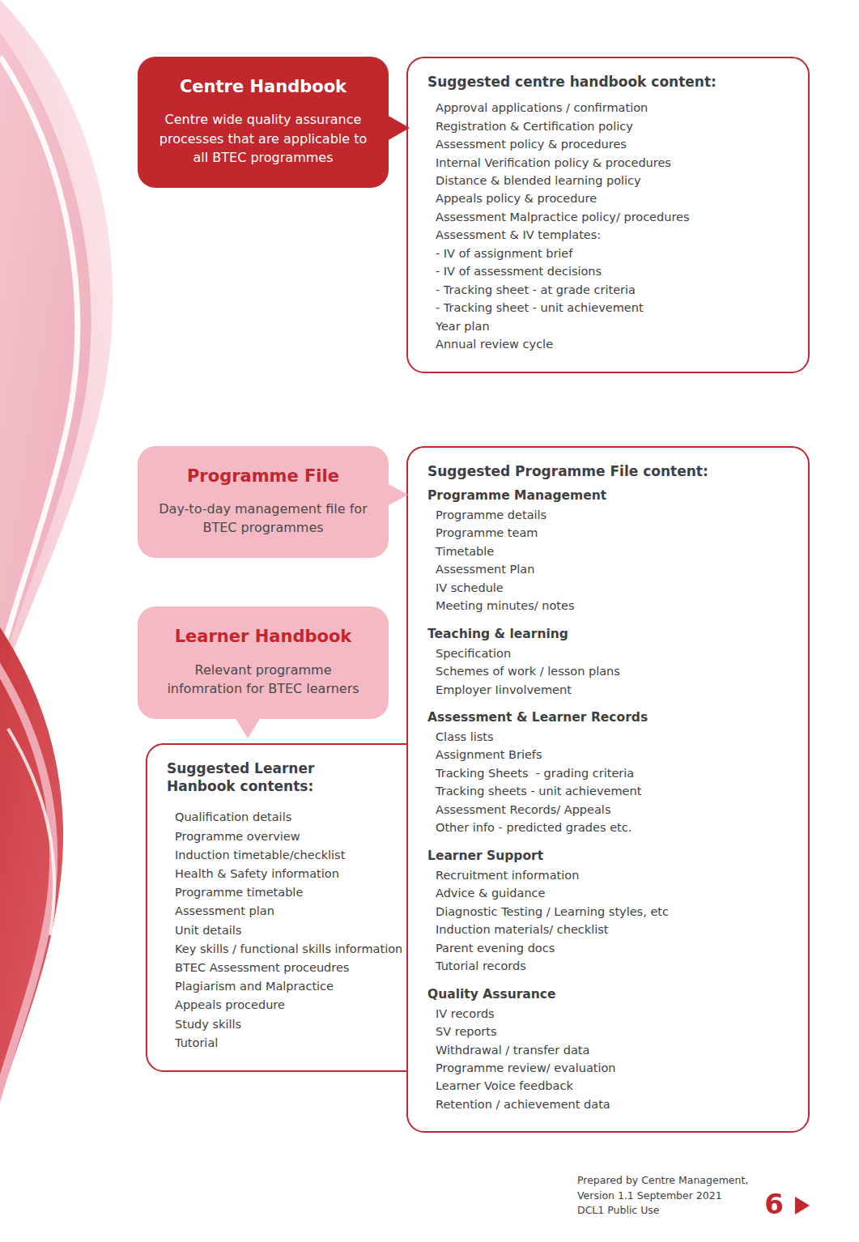Centre Handbook
Centre wide quality assurance processes that are applicable to all BTEC programmes
Suggested centre handbook content:
Approval applications / confirmation
Registration & Certification policy
Assessment policy & procedures
Internal Verification policy & procedures
Distance & blended learning policy
Appeals policy & procedure
Assessment Malpractice policy/ procedures
Assessment & IV templates:
- IV of assignment brief
- IV of assessment decisions
- Tracking sheet - at grade criteria
- Tracking sheet - unit achievement
Year plan
Annual review cycle
Programme File
Day-to-day management file for BTEC programmes
Learner Handbook
Relevant programme infomration for BTEC learners
Suggested Learner
Hanbook contents:
Qualification details
Programme overview
Induction timetable/checklist
Health & Safety information
Programme timetable
Assessment plan
Unit details
Key skills / functional skills information
BTEC Assessment proceudres
Plagiarism and Malpractice
Appeals procedure
Study skills
Tutorial
Suggested Programme File content:
Programme Management
Programme details
Programme team
Timetable
Assessment Plan
IV schedule
Meeting minutes/ notes
Teaching & learning
Specification
Schemes of work / lesson plans
Employer Iinvolvement
Assessment & Learner Records
Class lists
Assignment Briefs
Tracking Sheets - grading criteria
Tracking sheets - unit achievement
Assessment Records/ Appeals
Other info - predicted grades etc.
Learner Support
Recruitment information
Advice & guidance
Diagnostic Testing / Learning styles, etc
Induction materials/ checklist
Parent evening docs
Tutorial records
Quality Assurance
IV records
SV reports
Withdrawal / transfer data
Programme review/ evaluation
Learner Voice feedback
Retention / achievement data
Prepared by Centre Management,
Version 1.1 September 2021
DCL1 Public Use
6